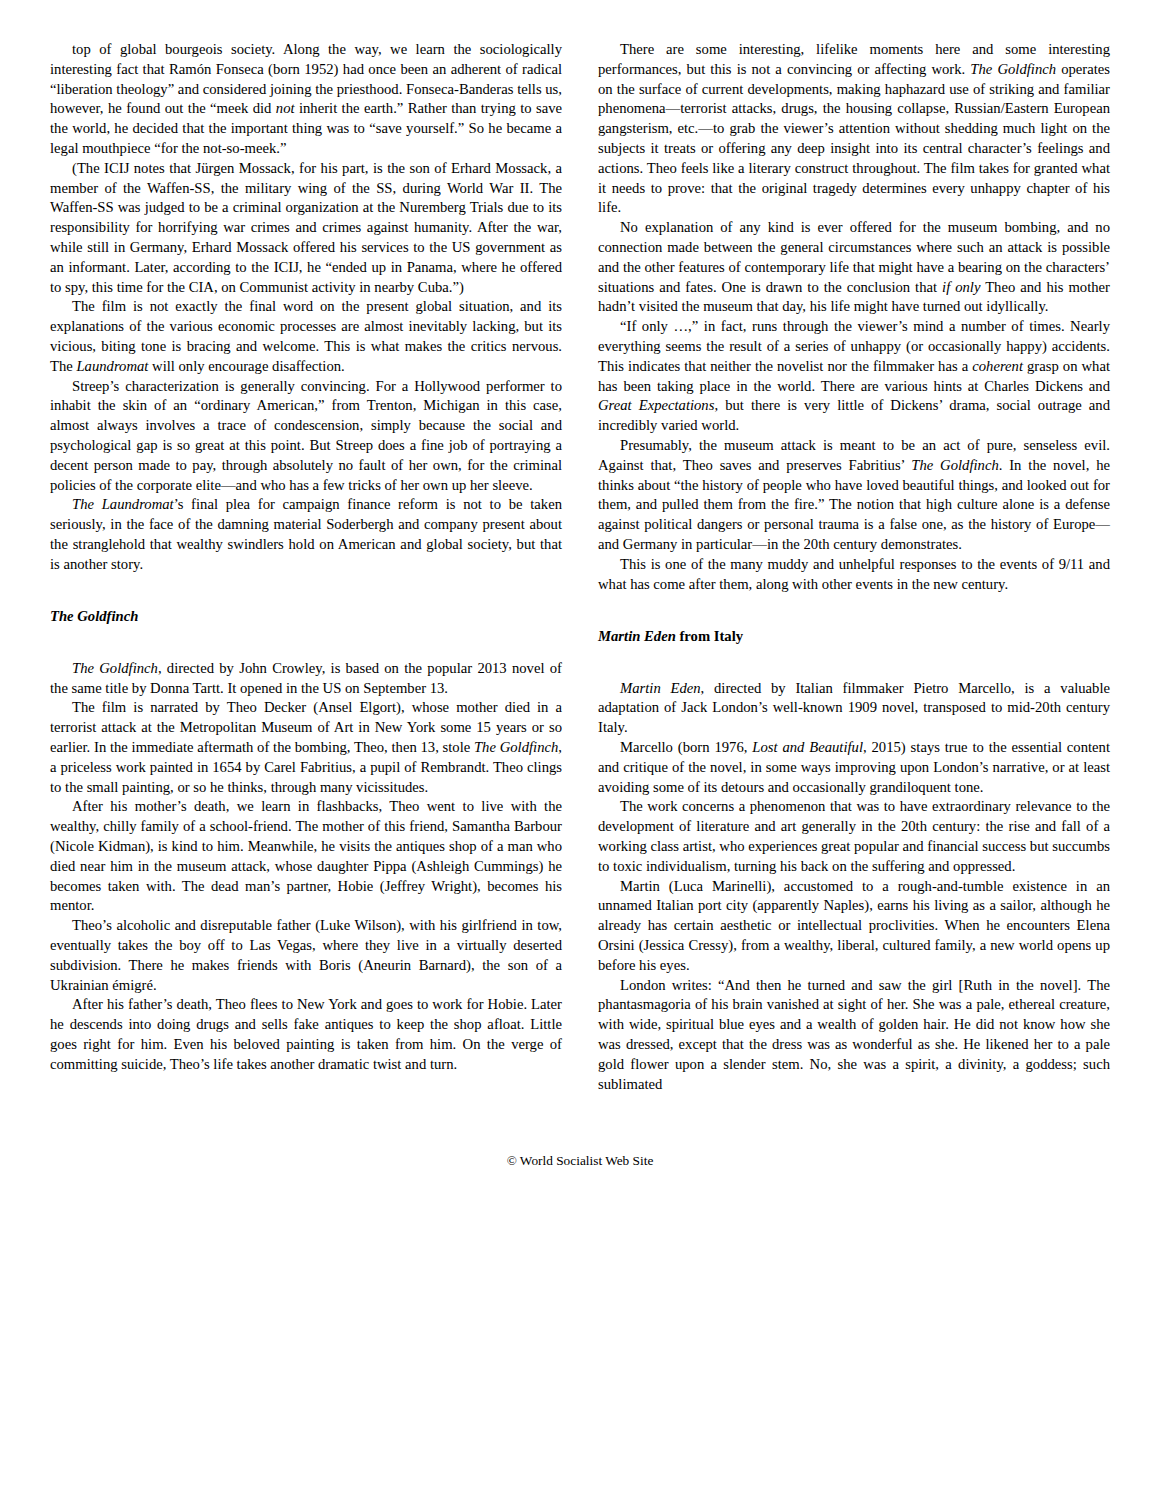top of global bourgeois society. Along the way, we learn the sociologically interesting fact that Ramón Fonseca (born 1952) had once been an adherent of radical “liberation theology” and considered joining the priesthood. Fonseca-Banderas tells us, however, he found out the “meek did not inherit the earth.” Rather than trying to save the world, he decided that the important thing was to “save yourself.” So he became a legal mouthpiece “for the not-so-meek.”
(The ICIJ notes that Jürgen Mossack, for his part, is the son of Erhard Mossack, a member of the Waffen-SS, the military wing of the SS, during World War II. The Waffen-SS was judged to be a criminal organization at the Nuremberg Trials due to its responsibility for horrifying war crimes and crimes against humanity. After the war, while still in Germany, Erhard Mossack offered his services to the US government as an informant. Later, according to the ICIJ, he “ended up in Panama, where he offered to spy, this time for the CIA, on Communist activity in nearby Cuba.”)
The film is not exactly the final word on the present global situation, and its explanations of the various economic processes are almost inevitably lacking, but its vicious, biting tone is bracing and welcome. This is what makes the critics nervous. The Laundromat will only encourage disaffection.
Streep’s characterization is generally convincing. For a Hollywood performer to inhabit the skin of an “ordinary American,” from Trenton, Michigan in this case, almost always involves a trace of condescension, simply because the social and psychological gap is so great at this point. But Streep does a fine job of portraying a decent person made to pay, through absolutely no fault of her own, for the criminal policies of the corporate elite—and who has a few tricks of her own up her sleeve.
The Laundromat’s final plea for campaign finance reform is not to be taken seriously, in the face of the damning material Soderbergh and company present about the stranglehold that wealthy swindlers hold on American and global society, but that is another story.
The Goldfinch
The Goldfinch, directed by John Crowley, is based on the popular 2013 novel of the same title by Donna Tartt. It opened in the US on September 13.
The film is narrated by Theo Decker (Ansel Elgort), whose mother died in a terrorist attack at the Metropolitan Museum of Art in New York some 15 years or so earlier. In the immediate aftermath of the bombing, Theo, then 13, stole The Goldfinch, a priceless work painted in 1654 by Carel Fabritius, a pupil of Rembrandt. Theo clings to the small painting, or so he thinks, through many vicissitudes.
After his mother’s death, we learn in flashbacks, Theo went to live with the wealthy, chilly family of a school-friend. The mother of this friend, Samantha Barbour (Nicole Kidman), is kind to him. Meanwhile, he visits the antiques shop of a man who died near him in the museum attack, whose daughter Pippa (Ashleigh Cummings) he becomes taken with. The dead man’s partner, Hobie (Jeffrey Wright), becomes his mentor.
Theo’s alcoholic and disreputable father (Luke Wilson), with his girlfriend in tow, eventually takes the boy off to Las Vegas, where they live in a virtually deserted subdivision. There he makes friends with Boris (Aneurin Barnard), the son of a Ukrainian émigré.
After his father’s death, Theo flees to New York and goes to work for Hobie. Later he descends into doing drugs and sells fake antiques to keep the shop afloat. Little goes right for him. Even his beloved painting is taken from him. On the verge of committing suicide, Theo’s life takes another dramatic twist and turn.
There are some interesting, lifelike moments here and some interesting performances, but this is not a convincing or affecting work. The Goldfinch operates on the surface of current developments, making haphazard use of striking and familiar phenomena—terrorist attacks, drugs, the housing collapse, Russian/Eastern European gangsterism, etc.—to grab the viewer’s attention without shedding much light on the subjects it treats or offering any deep insight into its central character’s feelings and actions. Theo feels like a literary construct throughout. The film takes for granted what it needs to prove: that the original tragedy determines every unhappy chapter of his life.
No explanation of any kind is ever offered for the museum bombing, and no connection made between the general circumstances where such an attack is possible and the other features of contemporary life that might have a bearing on the characters’ situations and fates. One is drawn to the conclusion that if only Theo and his mother hadn’t visited the museum that day, his life might have turned out idyllically.
“If only …,” in fact, runs through the viewer’s mind a number of times. Nearly everything seems the result of a series of unhappy (or occasionally happy) accidents. This indicates that neither the novelist nor the filmmaker has a coherent grasp on what has been taking place in the world. There are various hints at Charles Dickens and Great Expectations, but there is very little of Dickens’ drama, social outrage and incredibly varied world.
Presumably, the museum attack is meant to be an act of pure, senseless evil. Against that, Theo saves and preserves Fabritius’ The Goldfinch. In the novel, he thinks about “the history of people who have loved beautiful things, and looked out for them, and pulled them from the fire.” The notion that high culture alone is a defense against political dangers or personal trauma is a false one, as the history of Europe—and Germany in particular—in the 20th century demonstrates.
This is one of the many muddy and unhelpful responses to the events of 9/11 and what has come after them, along with other events in the new century.
Martin Eden from Italy
Martin Eden, directed by Italian filmmaker Pietro Marcello, is a valuable adaptation of Jack London’s well-known 1909 novel, transposed to mid-20th century Italy.
Marcello (born 1976, Lost and Beautiful, 2015) stays true to the essential content and critique of the novel, in some ways improving upon London’s narrative, or at least avoiding some of its detours and occasionally grandiloquent tone.
The work concerns a phenomenon that was to have extraordinary relevance to the development of literature and art generally in the 20th century: the rise and fall of a working class artist, who experiences great popular and financial success but succumbs to toxic individualism, turning his back on the suffering and oppressed.
Martin (Luca Marinelli), accustomed to a rough-and-tumble existence in an unnamed Italian port city (apparently Naples), earns his living as a sailor, although he already has certain aesthetic or intellectual proclivities. When he encounters Elena Orsini (Jessica Cressy), from a wealthy, liberal, cultured family, a new world opens up before his eyes.
London writes: “And then he turned and saw the girl [Ruth in the novel]. The phantasmagoria of his brain vanished at sight of her. She was a pale, ethereal creature, with wide, spiritual blue eyes and a wealth of golden hair. He did not know how she was dressed, except that the dress was as wonderful as she. He likened her to a pale gold flower upon a slender stem. No, she was a spirit, a divinity, a goddess; such sublimated
© World Socialist Web Site